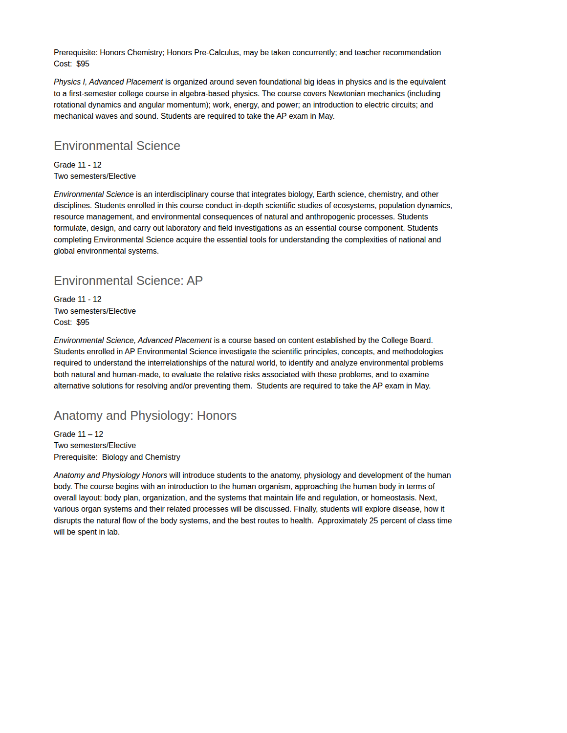Prerequisite: Honors Chemistry; Honors Pre-Calculus, may be taken concurrently; and teacher recommendation
Cost: $95
Physics I, Advanced Placement is organized around seven foundational big ideas in physics and is the equivalent to a first-semester college course in algebra-based physics. The course covers Newtonian mechanics (including rotational dynamics and angular momentum); work, energy, and power; an introduction to electric circuits; and mechanical waves and sound. Students are required to take the AP exam in May.
Environmental Science
Grade 11 - 12 Two semesters/Elective
Environmental Science is an interdisciplinary course that integrates biology, Earth science, chemistry, and other disciplines. Students enrolled in this course conduct in-depth scientific studies of ecosystems, population dynamics, resource management, and environmental consequences of natural and anthropogenic processes. Students formulate, design, and carry out laboratory and field investigations as an essential course component. Students completing Environmental Science acquire the essential tools for understanding the complexities of national and global environmental systems.
Environmental Science: AP
Grade 11 - 12 Two semesters/Elective Cost: $95
Environmental Science, Advanced Placement is a course based on content established by the College Board. Students enrolled in AP Environmental Science investigate the scientific principles, concepts, and methodologies required to understand the interrelationships of the natural world, to identify and analyze environmental problems both natural and human-made, to evaluate the relative risks associated with these problems, and to examine alternative solutions for resolving and/or preventing them. Students are required to take the AP exam in May.
Anatomy and Physiology: Honors
Grade 11 – 12 Two semesters/Elective Prerequisite: Biology and Chemistry
Anatomy and Physiology Honors will introduce students to the anatomy, physiology and development of the human body. The course begins with an introduction to the human organism, approaching the human body in terms of overall layout: body plan, organization, and the systems that maintain life and regulation, or homeostasis. Next, various organ systems and their related processes will be discussed. Finally, students will explore disease, how it disrupts the natural flow of the body systems, and the best routes to health. Approximately 25 percent of class time will be spent in lab.